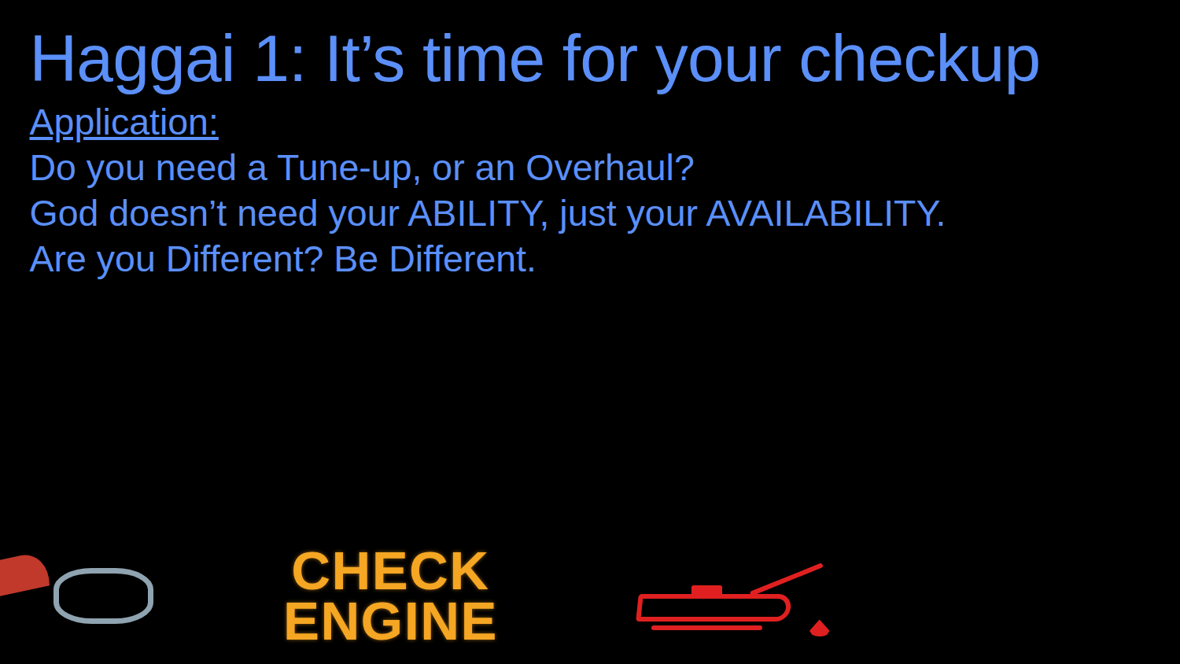Haggai 1: It’s time for your checkup
Application:
Do you need a Tune-up, or an Overhaul?
God doesn’t need your ABILITY, just your AVAILABILITY.
Are you Different? Be Different.
CHECK
ENGINE